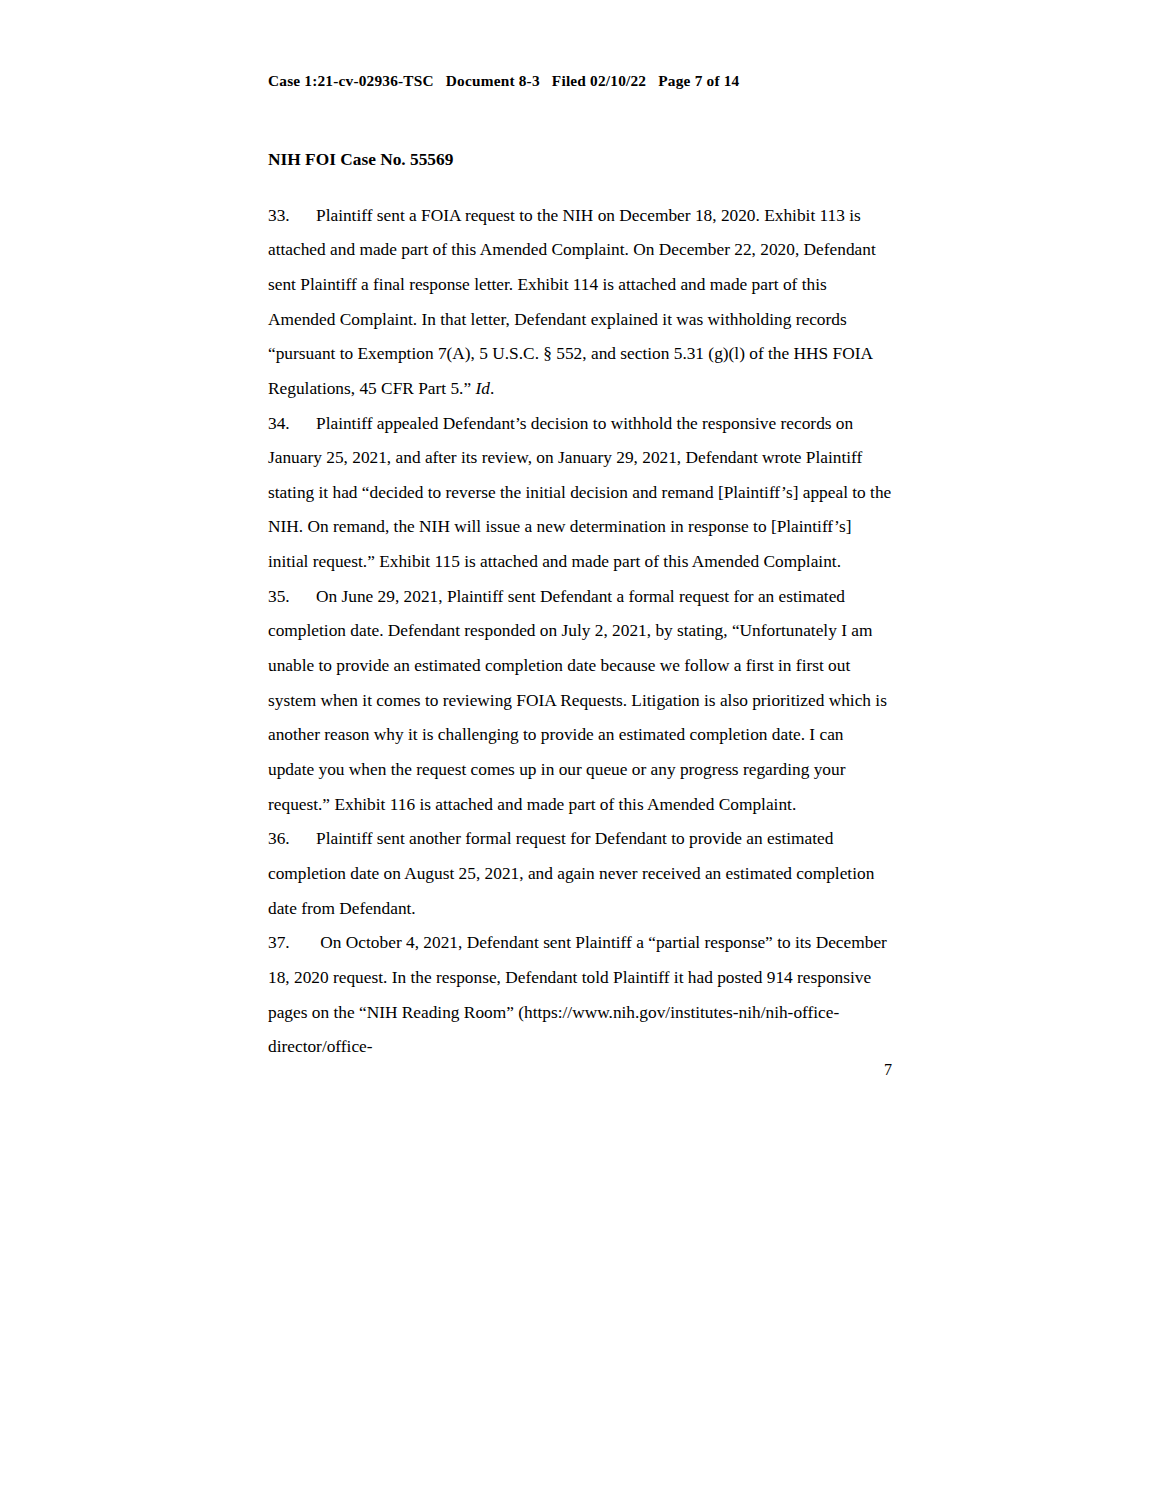Case 1:21-cv-02936-TSC Document 8-3 Filed 02/10/22 Page 7 of 14
NIH FOI Case No. 55569
33. Plaintiff sent a FOIA request to the NIH on December 18, 2020. Exhibit 113 is attached and made part of this Amended Complaint. On December 22, 2020, Defendant sent Plaintiff a final response letter. Exhibit 114 is attached and made part of this Amended Complaint. In that letter, Defendant explained it was withholding records “pursuant to Exemption 7(A), 5 U.S.C. § 552, and section 5.31 (g)(l) of the HHS FOIA Regulations, 45 CFR Part 5.” Id.
34. Plaintiff appealed Defendant’s decision to withhold the responsive records on January 25, 2021, and after its review, on January 29, 2021, Defendant wrote Plaintiff stating it had “decided to reverse the initial decision and remand [Plaintiff’s] appeal to the NIH. On remand, the NIH will issue a new determination in response to [Plaintiff’s] initial request.” Exhibit 115 is attached and made part of this Amended Complaint.
35. On June 29, 2021, Plaintiff sent Defendant a formal request for an estimated completion date. Defendant responded on July 2, 2021, by stating, “Unfortunately I am unable to provide an estimated completion date because we follow a first in first out system when it comes to reviewing FOIA Requests. Litigation is also prioritized which is another reason why it is challenging to provide an estimated completion date. I can update you when the request comes up in our queue or any progress regarding your request.” Exhibit 116 is attached and made part of this Amended Complaint.
36. Plaintiff sent another formal request for Defendant to provide an estimated completion date on August 25, 2021, and again never received an estimated completion date from Defendant.
37. On October 4, 2021, Defendant sent Plaintiff a “partial response” to its December 18, 2020 request. In the response, Defendant told Plaintiff it had posted 914 responsive pages on the “NIH Reading Room” (https://www.nih.gov/institutes-nih/nih-office-director/office-
7